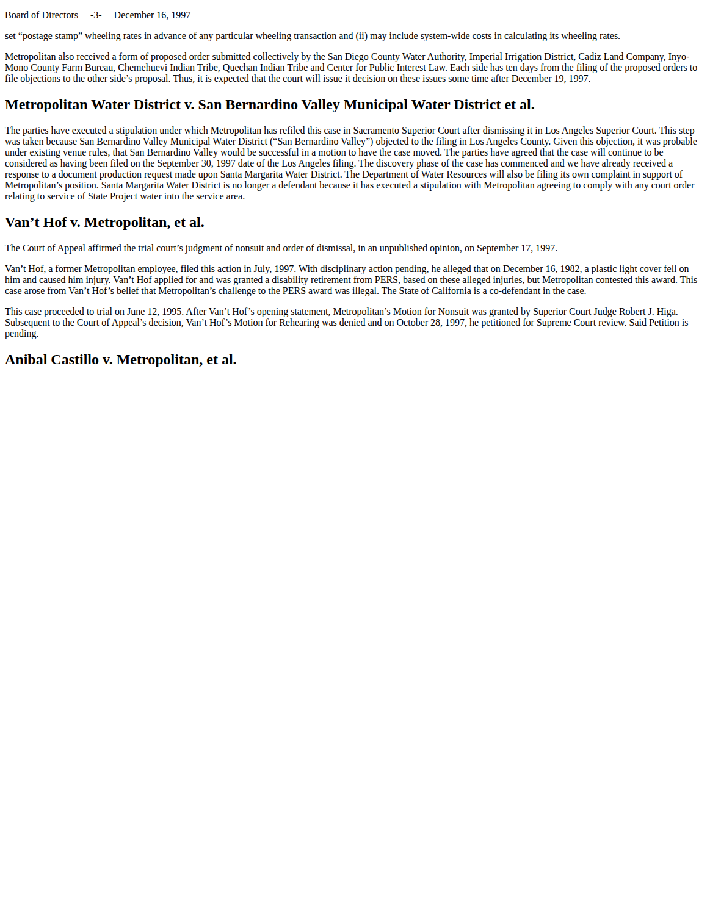Board of Directors -3- December 16, 1997
set “postage stamp” wheeling rates in advance of any particular wheeling transaction and (ii) may include system-wide costs in calculating its wheeling rates.
Metropolitan also received a form of proposed order submitted collectively by the San Diego County Water Authority, Imperial Irrigation District, Cadiz Land Company, Inyo-Mono County Farm Bureau, Chemehuevi Indian Tribe, Quechan Indian Tribe and Center for Public Interest Law. Each side has ten days from the filing of the proposed orders to file objections to the other side’s proposal. Thus, it is expected that the court will issue it decision on these issues some time after December 19, 1997.
Metropolitan Water District v. San Bernardino Valley Municipal Water District et al.
The parties have executed a stipulation under which Metropolitan has refiled this case in Sacramento Superior Court after dismissing it in Los Angeles Superior Court. This step was taken because San Bernardino Valley Municipal Water District (“San Bernardino Valley”) objected to the filing in Los Angeles County. Given this objection, it was probable under existing venue rules, that San Bernardino Valley would be successful in a motion to have the case moved. The parties have agreed that the case will continue to be considered as having been filed on the September 30, 1997 date of the Los Angeles filing. The discovery phase of the case has commenced and we have already received a response to a document production request made upon Santa Margarita Water District. The Department of Water Resources will also be filing its own complaint in support of Metropolitan’s position. Santa Margarita Water District is no longer a defendant because it has executed a stipulation with Metropolitan agreeing to comply with any court order relating to service of State Project water into the service area.
Van’t Hof v. Metropolitan, et al.
The Court of Appeal affirmed the trial court’s judgment of nonsuit and order of dismissal, in an unpublished opinion, on September 17, 1997.
Van’t Hof, a former Metropolitan employee, filed this action in July, 1997. With disciplinary action pending, he alleged that on December 16, 1982, a plastic light cover fell on him and caused him injury. Van’t Hof applied for and was granted a disability retirement from PERS, based on these alleged injuries, but Metropolitan contested this award. This case arose from Van’t Hof’s belief that Metropolitan’s challenge to the PERS award was illegal. The State of California is a co-defendant in the case.
This case proceeded to trial on June 12, 1995. After Van’t Hof’s opening statement, Metropolitan’s Motion for Nonsuit was granted by Superior Court Judge Robert J. Higa. Subsequent to the Court of Appeal’s decision, Van’t Hof’s Motion for Rehearing was denied and on October 28, 1997, he petitioned for Supreme Court review. Said Petition is pending.
Anibal Castillo v. Metropolitan, et al.